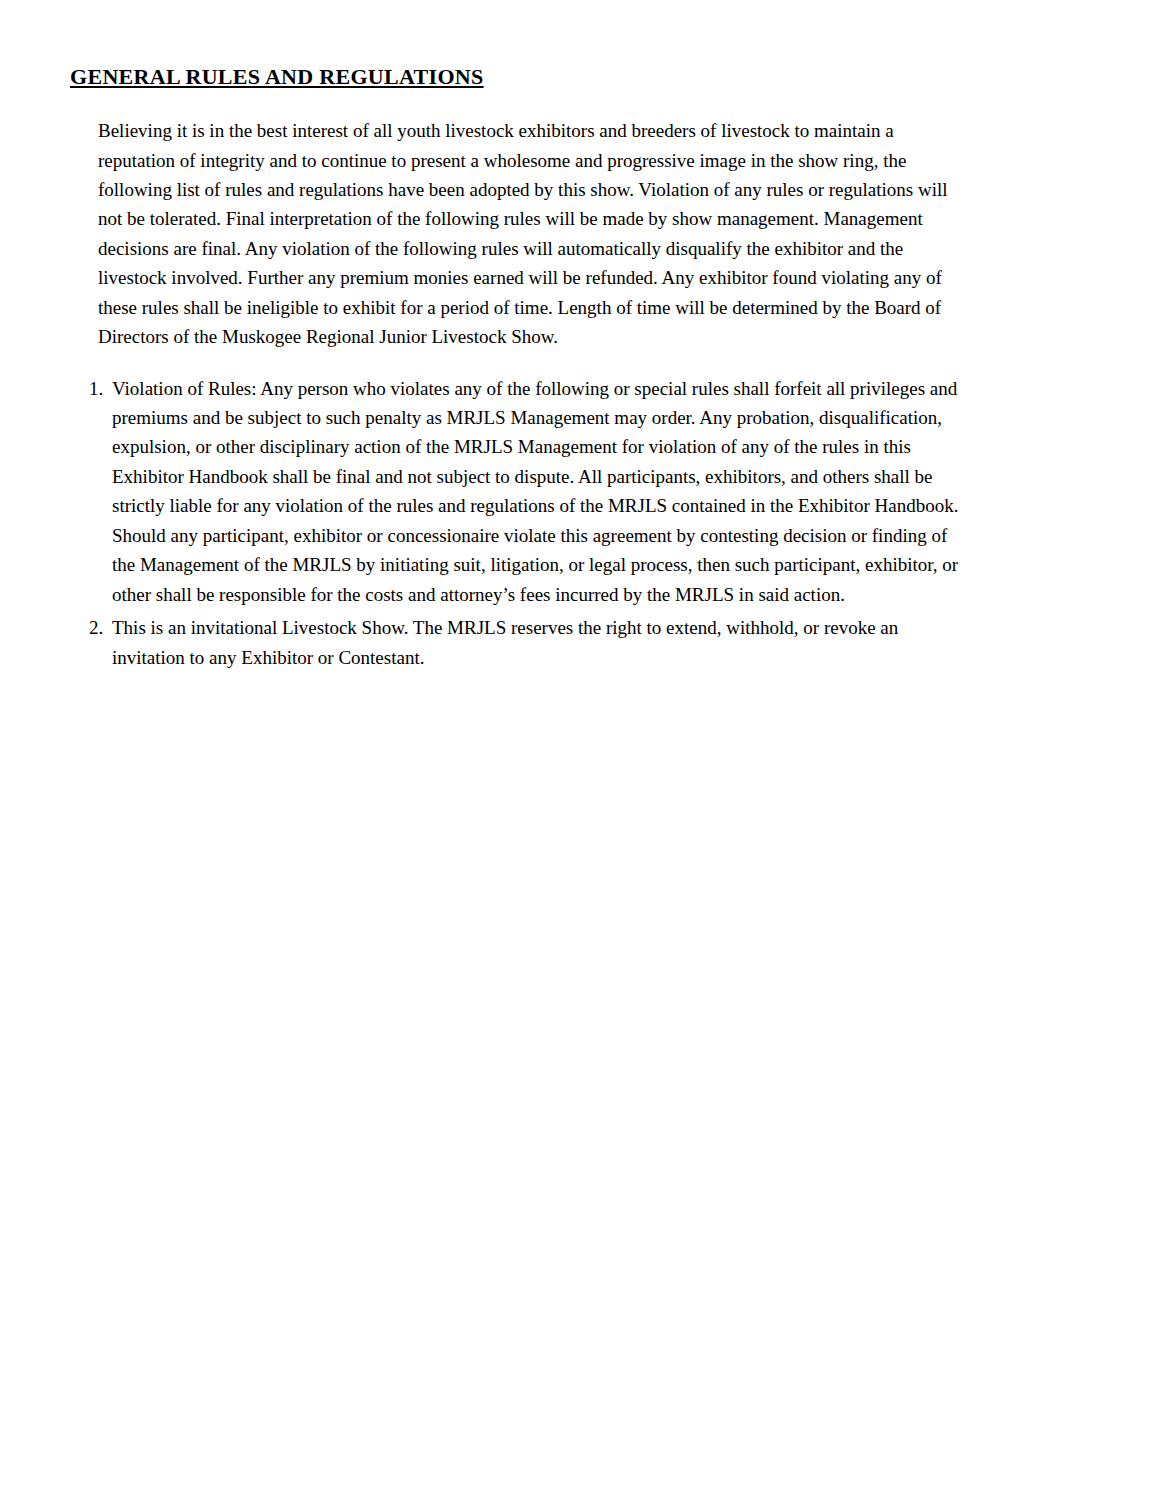GENERAL RULES AND REGULATIONS
Believing it is in the best interest of all youth livestock exhibitors and breeders of livestock to maintain a reputation of integrity and to continue to present a wholesome and progressive image in the show ring, the following list of rules and regulations have been adopted by this show. Violation of any rules or regulations will not be tolerated. Final interpretation of the following rules will be made by show management. Management decisions are final. Any violation of the following rules will automatically disqualify the exhibitor and the livestock involved. Further any premium monies earned will be refunded. Any exhibitor found violating any of these rules shall be ineligible to exhibit for a period of time. Length of time will be determined by the Board of Directors of the Muskogee Regional Junior Livestock Show.
Violation of Rules: Any person who violates any of the following or special rules shall forfeit all privileges and premiums and be subject to such penalty as MRJLS Management may order. Any probation, disqualification, expulsion, or other disciplinary action of the MRJLS Management for violation of any of the rules in this Exhibitor Handbook shall be final and not subject to dispute. All participants, exhibitors, and others shall be strictly liable for any violation of the rules and regulations of the MRJLS contained in the Exhibitor Handbook. Should any participant, exhibitor or concessionaire violate this agreement by contesting decision or finding of the Management of the MRJLS by initiating suit, litigation, or legal process, then such participant, exhibitor, or other shall be responsible for the costs and attorney’s fees incurred by the MRJLS in said action.
This is an invitational Livestock Show. The MRJLS reserves the right to extend, withhold, or revoke an invitation to any Exhibitor or Contestant.